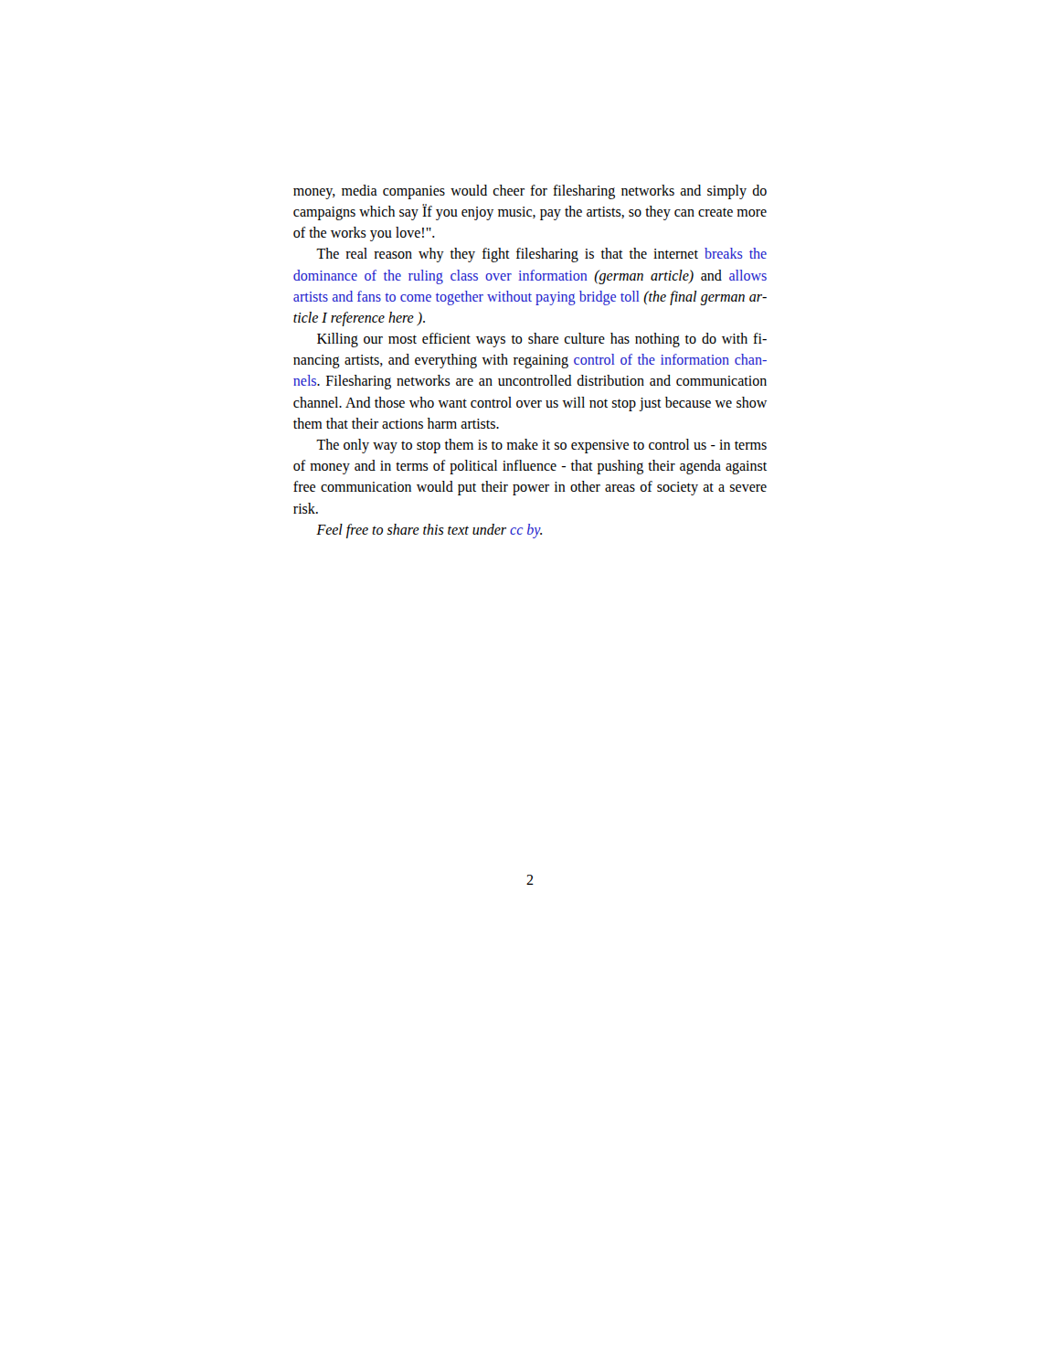money, media companies would cheer for filesharing networks and simply do campaigns which say Ïf you enjoy music, pay the artists, so they can create more of the works you love!".
The real reason why they fight filesharing is that the internet breaks the dominance of the ruling class over information (german article) and allows artists and fans to come together without paying bridge toll (the final german article I reference here ).
Killing our most efficient ways to share culture has nothing to do with financing artists, and everything with regaining control of the information channels. Filesharing networks are an uncontrolled distribution and communication channel. And those who want control over us will not stop just because we show them that their actions harm artists.
The only way to stop them is to make it so expensive to control us - in terms of money and in terms of political influence - that pushing their agenda against free communication would put their power in other areas of society at a severe risk.
Feel free to share this text under cc by.
2